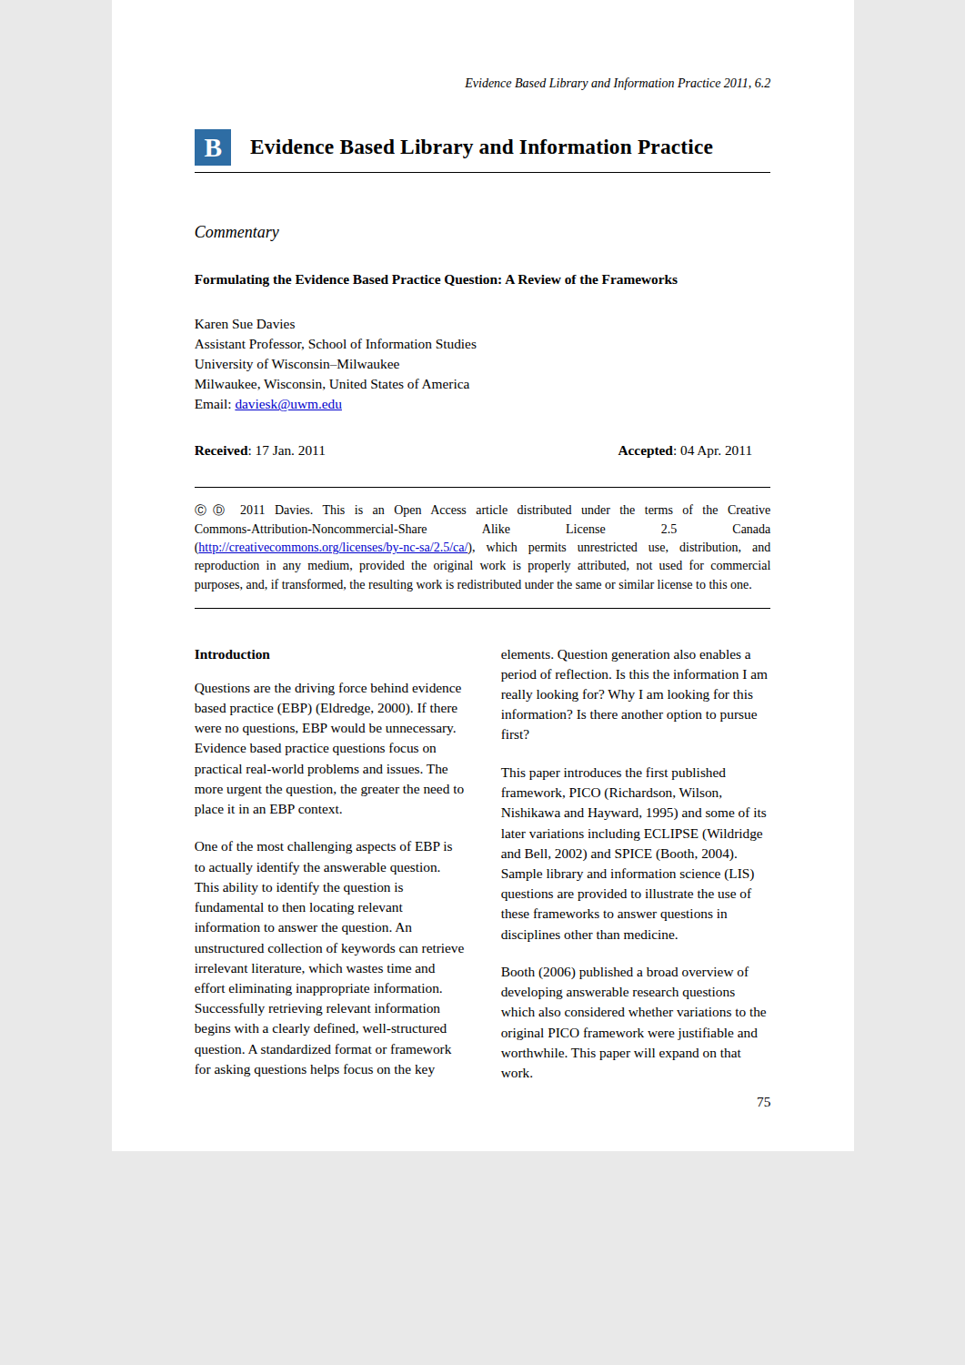Evidence Based Library and Information Practice 2011, 6.2
B
Evidence Based Library and Information Practice
Commentary
Formulating the Evidence Based Practice Question: A Review of the Frameworks
Karen Sue Davies
Assistant Professor, School of Information Studies
University of Wisconsin–Milwaukee
Milwaukee, Wisconsin, United States of America
Email: daviesk@uwm.edu
Received: 17 Jan. 2011 Accepted: 04 Apr. 2011
ⒸⒹ 2011 Davies. This is an Open Access article distributed under the terms of the Creative Commons‑Attribution‑Noncommercial‑Share Alike License 2.5 Canada (http://creativecommons.org/licenses/by-nc-sa/2.5/ca/), which permits unrestricted use, distribution, and reproduction in any medium, provided the original work is properly attributed, not used for commercial purposes, and, if transformed, the resulting work is redistributed under the same or similar license to this one.
Introduction
Questions are the driving force behind evidence based practice (EBP) (Eldredge, 2000). If there were no questions, EBP would be unnecessary. Evidence based practice questions focus on practical real-world problems and issues. The more urgent the question, the greater the need to place it in an EBP context.
One of the most challenging aspects of EBP is to actually identify the answerable question. This ability to identify the question is fundamental to then locating relevant information to answer the question. An unstructured collection of keywords can retrieve irrelevant literature, which wastes time and effort eliminating inappropriate information. Successfully retrieving relevant information begins with a clearly defined, well-structured question. A standardized format or framework for asking questions helps focus on the key elements. Question generation also enables a period of reflection. Is this the information I am really looking for? Why I am looking for this information? Is there another option to pursue first?
This paper introduces the first published framework, PICO (Richardson, Wilson, Nishikawa and Hayward, 1995) and some of its later variations including ECLIPSE (Wildridge and Bell, 2002) and SPICE (Booth, 2004). Sample library and information science (LIS) questions are provided to illustrate the use of these frameworks to answer questions in disciplines other than medicine.
Booth (2006) published a broad overview of developing answerable research questions which also considered whether variations to the original PICO framework were justifiable and worthwhile. This paper will expand on that work.
75